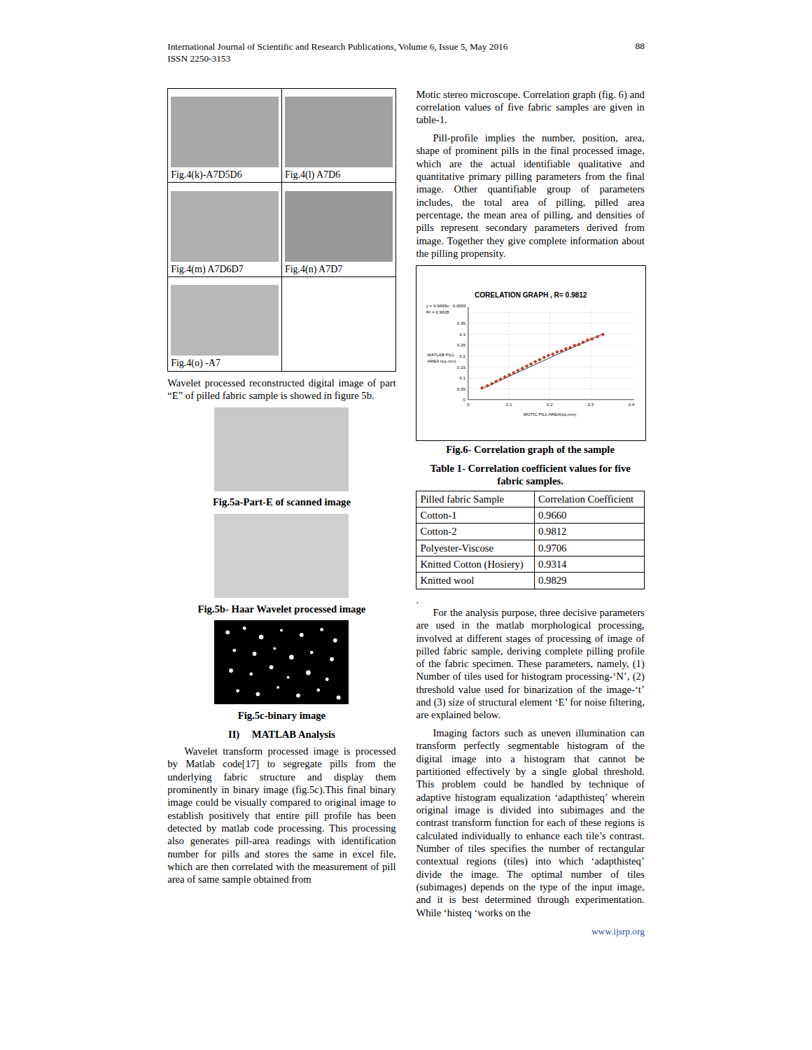International Journal of Scientific and Research Publications, Volume 6, Issue 5, May 2016
ISSN 2250-3153
88
| Fig.4(k)-A7D5D6 | Fig.4(l) A7D6 |
| Fig.4(m) A7D6D7 | Fig.4(n) A7D7 |
| Fig.4(o) -A7 | |
Wavelet processed reconstructed digital image of part “E” of pilled fabric sample is showed in figure 5b.
Fig.5a-Part-E of scanned image
Fig.5b- Haar Wavelet processed image
Fig.5c-binary image
II) MATLAB Analysis
Wavelet transform processed image is processed by Matlab code[17] to segregate pills from the underlying fabric structure and display them prominently in binary image (fig.5c).This final binary image could be visually compared to original image to establish positively that entire pill profile has been detected by matlab code processing. This processing also generates pill-area readings with identification number for pills and stores the same in excel file, which are then correlated with the measurement of pill area of same sample obtained from
Motic stereo microscope. Correlation graph (fig. 6) and correlation values of five fabric samples are given in table-1.
Pill-profile implies the number, position, area, shape of prominent pills in the final processed image, which are the actual identifiable qualitative and quantitative primary pilling parameters from the final image. Other quantifiable group of parameters includes, the total area of pilling, pilled area percentage, the mean area of pilling, and densities of pills represent secondary parameters derived from image. Together they give complete information about the pilling propensity.
CORELATION GRAPH , R= 0.9812 y = 0.9499x - 0.0093 R² = 0.9628 0 0.05 0.1 0.15 0.2 0.25 0.3 0.35 0 0.1 0.2 0.3 0.4 MATLAB PILL AREA (sq.mm) MOTIC PILL AREA(sq.mm)
Fig.6- Correlation graph of the sample
Table 1- Correlation coefficient values for five fabric samples.
| Pilled fabric Sample | Correlation Coefficient |
| --- | --- |
| Cotton-1 | 0.9660 |
| Cotton-2 | 0.9812 |
| Polyester-Viscose | 0.9706 |
| Knitted Cotton (Hosiery) | 0.9314 |
| Knitted wool | 0.9829 |
.
For the analysis purpose, three decisive parameters are used in the matlab morphological processing, involved at different stages of processing of image of pilled fabric sample, deriving complete pilling profile of the fabric specimen. These parameters, namely, (1) Number of tiles used for histogram processing-‘N’, (2) threshold value used for binarization of the image-‘t’ and (3) size of structural element ‘E’ for noise filtering, are explained below.
Imaging factors such as uneven illumination can transform perfectly segmentable histogram of the digital image into a histogram that cannot be partitioned effectively by a single global threshold. This problem could be handled by technique of adaptive histogram equalization ‘adapthisteq’ wherein original image is divided into subimages and the contrast transform function for each of these regions is calculated individually to enhance each tile’s contrast. Number of tiles specifies the number of rectangular contextual regions (tiles) into which ‘adapthisteq’ divide the image. The optimal number of tiles (subimages) depends on the type of the input image, and it is best determined through experimentation. While ‘histeq ‘works on the
www.ijsrp.org